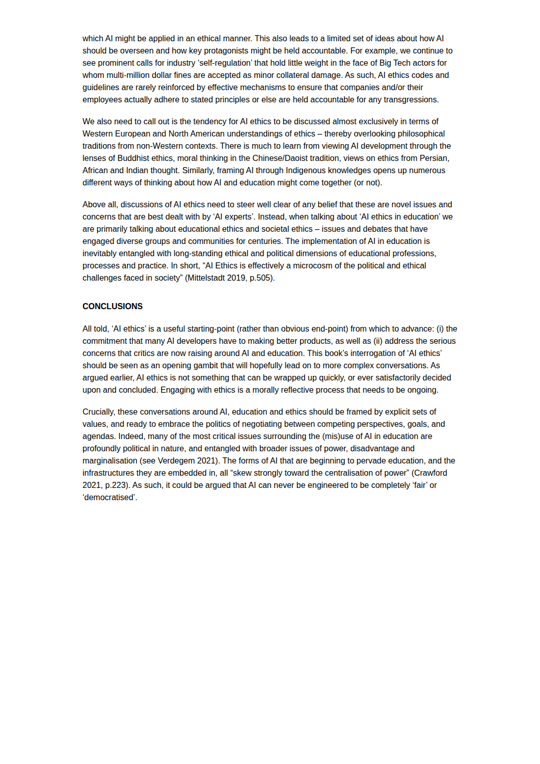which AI might be applied in an ethical manner. This also leads to a limited set of ideas about how AI should be overseen and how key protagonists might be held accountable. For example, we continue to see prominent calls for industry ‘self-regulation’ that hold little weight in the face of Big Tech actors for whom multi-million dollar fines are accepted as minor collateral damage. As such, AI ethics codes and guidelines are rarely reinforced by effective mechanisms to ensure that companies and/or their employees actually adhere to stated principles or else are held accountable for any transgressions.
We also need to call out is the tendency for AI ethics to be discussed almost exclusively in terms of Western European and North American understandings of ethics – thereby overlooking philosophical traditions from non-Western contexts. There is much to learn from viewing AI development through the lenses of Buddhist ethics, moral thinking in the Chinese/Daoist tradition, views on ethics from Persian, African and Indian thought. Similarly, framing AI through Indigenous knowledges opens up numerous different ways of thinking about how AI and education might come together (or not).
Above all, discussions of AI ethics need to steer well clear of any belief that these are novel issues and concerns that are best dealt with by ‘AI experts’. Instead, when talking about ‘AI ethics in education’ we are primarily talking about educational ethics and societal ethics – issues and debates that have engaged diverse groups and communities for centuries. The implementation of AI in education is inevitably entangled with long-standing ethical and political dimensions of educational professions, processes and practice. In short, “AI Ethics is effectively a microcosm of the political and ethical challenges faced in society” (Mittelstadt 2019, p.505).
Conclusions
All told, ‘AI ethics’ is a useful starting-point (rather than obvious end-point) from which to advance: (i) the commitment that many AI developers have to making better products, as well as (ii) address the serious concerns that critics are now raising around AI and education. This book’s interrogation of ‘AI ethics’ should be seen as an opening gambit that will hopefully lead on to more complex conversations. As argued earlier, AI ethics is not something that can be wrapped up quickly, or ever satisfactorily decided upon and concluded. Engaging with ethics is a morally reflective process that needs to be ongoing.
Crucially, these conversations around AI, education and ethics should be framed by explicit sets of values, and ready to embrace the politics of negotiating between competing perspectives, goals, and agendas. Indeed, many of the most critical issues surrounding the (mis)use of AI in education are profoundly political in nature, and entangled with broader issues of power, disadvantage and marginalisation (see Verdegem 2021). The forms of AI that are beginning to pervade education, and the infrastructures they are embedded in, all “skew strongly toward the centralisation of power” (Crawford 2021, p.223). As such, it could be argued that AI can never be engineered to be completely ‘fair’ or ‘democratised’.